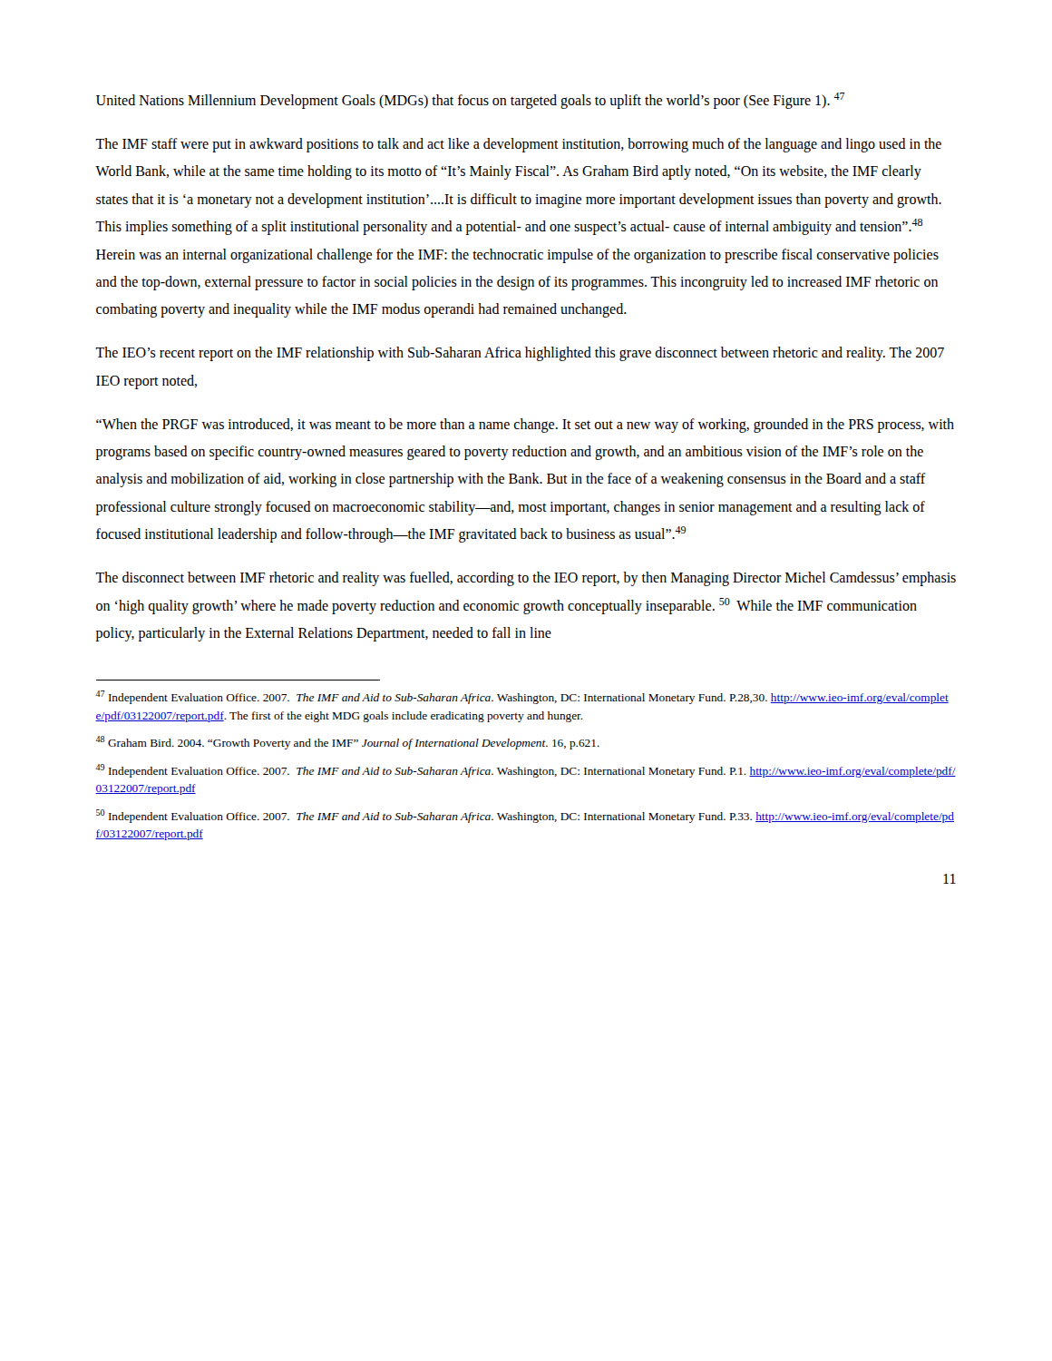United Nations Millennium Development Goals (MDGs) that focus on targeted goals to uplift the world’s poor (See Figure 1). 47
The IMF staff were put in awkward positions to talk and act like a development institution, borrowing much of the language and lingo used in the World Bank, while at the same time holding to its motto of “It’s Mainly Fiscal”. As Graham Bird aptly noted, “On its website, the IMF clearly states that it is ‘a monetary not a development institution’....It is difficult to imagine more important development issues than poverty and growth. This implies something of a split institutional personality and a potential- and one suspect’s actual- cause of internal ambiguity and tension”.48 Herein was an internal organizational challenge for the IMF: the technocratic impulse of the organization to prescribe fiscal conservative policies and the top-down, external pressure to factor in social policies in the design of its programmes. This incongruity led to increased IMF rhetoric on combating poverty and inequality while the IMF modus operandi had remained unchanged.
The IEO’s recent report on the IMF relationship with Sub-Saharan Africa highlighted this grave disconnect between rhetoric and reality. The 2007 IEO report noted,
“When the PRGF was introduced, it was meant to be more than a name change. It set out a new way of working, grounded in the PRS process, with programs based on specific country-owned measures geared to poverty reduction and growth, and an ambitious vision of the IMF’s role on the analysis and mobilization of aid, working in close partnership with the Bank. But in the face of a weakening consensus in the Board and a staff professional culture strongly focused on macroeconomic stability—and, most important, changes in senior management and a resulting lack of focused institutional leadership and follow-through—the IMF gravitated back to business as usual”.49
The disconnect between IMF rhetoric and reality was fuelled, according to the IEO report, by then Managing Director Michel Camdessus’ emphasis on ‘high quality growth’ where he made poverty reduction and economic growth conceptually inseparable. 50 While the IMF communication policy, particularly in the External Relations Department, needed to fall in line
47 Independent Evaluation Office. 2007. The IMF and Aid to Sub-Saharan Africa. Washington, DC: International Monetary Fund. P.28,30. http://www.ieo-imf.org/eval/complete/pdf/03122007/report.pdf. The first of the eight MDG goals include eradicating poverty and hunger.
48 Graham Bird. 2004. “Growth Poverty and the IMF” Journal of International Development. 16, p.621.
49 Independent Evaluation Office. 2007. The IMF and Aid to Sub-Saharan Africa. Washington, DC: International Monetary Fund. P.1. http://www.ieo-imf.org/eval/complete/pdf/03122007/report.pdf
50 Independent Evaluation Office. 2007. The IMF and Aid to Sub-Saharan Africa. Washington, DC: International Monetary Fund. P.33. http://www.ieo-imf.org/eval/complete/pdf/03122007/report.pdf
11